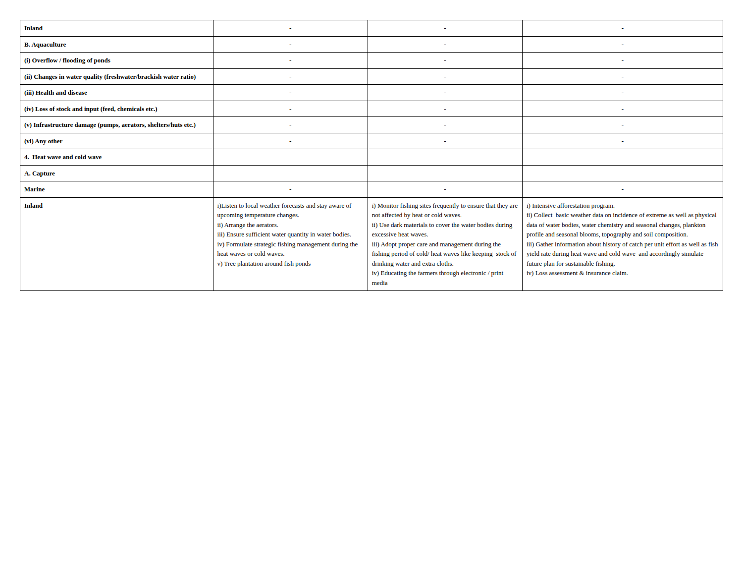| Inland | - | - | - |
| B. Aquaculture | - | - | - |
| (i) Overflow / flooding of ponds | - | - | - |
| (ii) Changes in water quality (freshwater/brackish water ratio) | - | - | - |
| (iii) Health and disease | - | - | - |
| (iv) Loss of stock and input (feed, chemicals etc.) | - | - | - |
| (v) Infrastructure damage (pumps, aerators, shelters/huts etc.) | - | - | - |
| (vi) Any other | - | - | - |
| 4. Heat wave and cold wave | | | |
| A. Capture | | | |
| Marine | - | - | - |
| Inland | i)Listen to local weather forecasts and stay aware of upcoming temperature changes. ii) Arrange the aerators. iii) Ensure sufficient water quantity in water bodies. iv) Formulate strategic fishing management during the heat waves or cold waves. v) Tree plantation around fish ponds | i) Monitor fishing sites frequently to ensure that they are not affected by heat or cold waves. ii) Use dark materials to cover the water bodies during excessive heat waves. iii) Adopt proper care and management during the fishing period of cold/ heat waves like keeping stock of drinking water and extra cloths. iv) Educating the farmers through electronic / print media | i) Intensive afforestation program. ii) Collect basic weather data on incidence of extreme as well as physical data of water bodies, water chemistry and seasonal changes, plankton profile and seasonal blooms, topography and soil composition. iii) Gather information about history of catch per unit effort as well as fish yield rate during heat wave and cold wave and accordingly simulate future plan for sustainable fishing. iv) Loss assessment & insurance claim. |